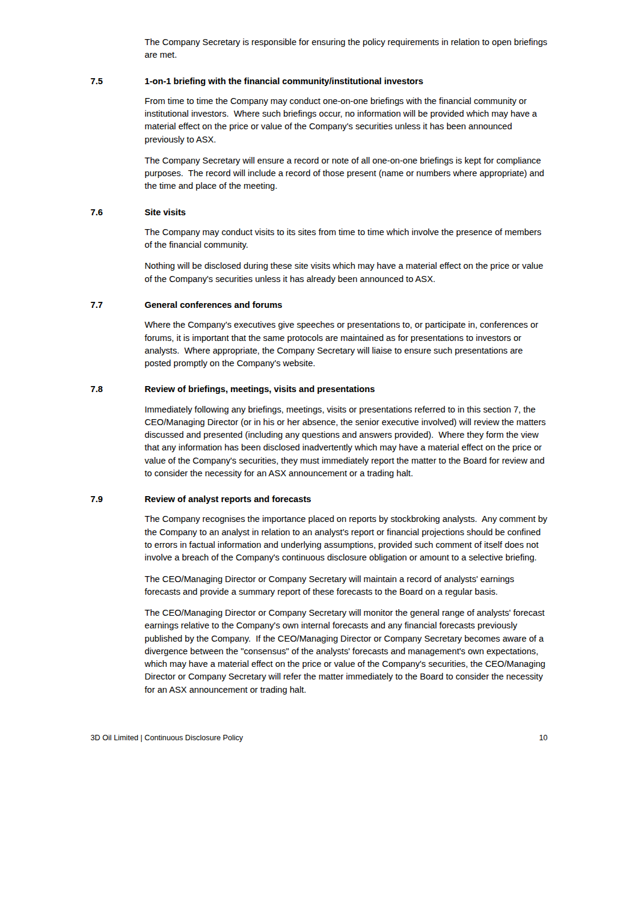The Company Secretary is responsible for ensuring the policy requirements in relation to open briefings are met.
7.51-on-1 briefing with the financial community/institutional investors
From time to time the Company may conduct one-on-one briefings with the financial community or institutional investors. Where such briefings occur, no information will be provided which may have a material effect on the price or value of the Company's securities unless it has been announced previously to ASX.
The Company Secretary will ensure a record or note of all one-on-one briefings is kept for compliance purposes. The record will include a record of those present (name or numbers where appropriate) and the time and place of the meeting.
7.6 Site visits
The Company may conduct visits to its sites from time to time which involve the presence of members of the financial community.
Nothing will be disclosed during these site visits which may have a material effect on the price or value of the Company's securities unless it has already been announced to ASX.
7.7 General conferences and forums
Where the Company's executives give speeches or presentations to, or participate in, conferences or forums, it is important that the same protocols are maintained as for presentations to investors or analysts. Where appropriate, the Company Secretary will liaise to ensure such presentations are posted promptly on the Company's website.
7.8 Review of briefings, meetings, visits and presentations
Immediately following any briefings, meetings, visits or presentations referred to in this section 7, the CEO/Managing Director (or in his or her absence, the senior executive involved) will review the matters discussed and presented (including any questions and answers provided). Where they form the view that any information has been disclosed inadvertently which may have a material effect on the price or value of the Company's securities, they must immediately report the matter to the Board for review and to consider the necessity for an ASX announcement or a trading halt.
7.9 Review of analyst reports and forecasts
The Company recognises the importance placed on reports by stockbroking analysts. Any comment by the Company to an analyst in relation to an analyst's report or financial projections should be confined to errors in factual information and underlying assumptions, provided such comment of itself does not involve a breach of the Company's continuous disclosure obligation or amount to a selective briefing.
The CEO/Managing Director or Company Secretary will maintain a record of analysts' earnings forecasts and provide a summary report of these forecasts to the Board on a regular basis.
The CEO/Managing Director or Company Secretary will monitor the general range of analysts' forecast earnings relative to the Company's own internal forecasts and any financial forecasts previously published by the Company. If the CEO/Managing Director or Company Secretary becomes aware of a divergence between the "consensus" of the analysts' forecasts and management's own expectations, which may have a material effect on the price or value of the Company's securities, the CEO/Managing Director or Company Secretary will refer the matter immediately to the Board to consider the necessity for an ASX announcement or trading halt.
3D Oil Limited | Continuous Disclosure Policy 10